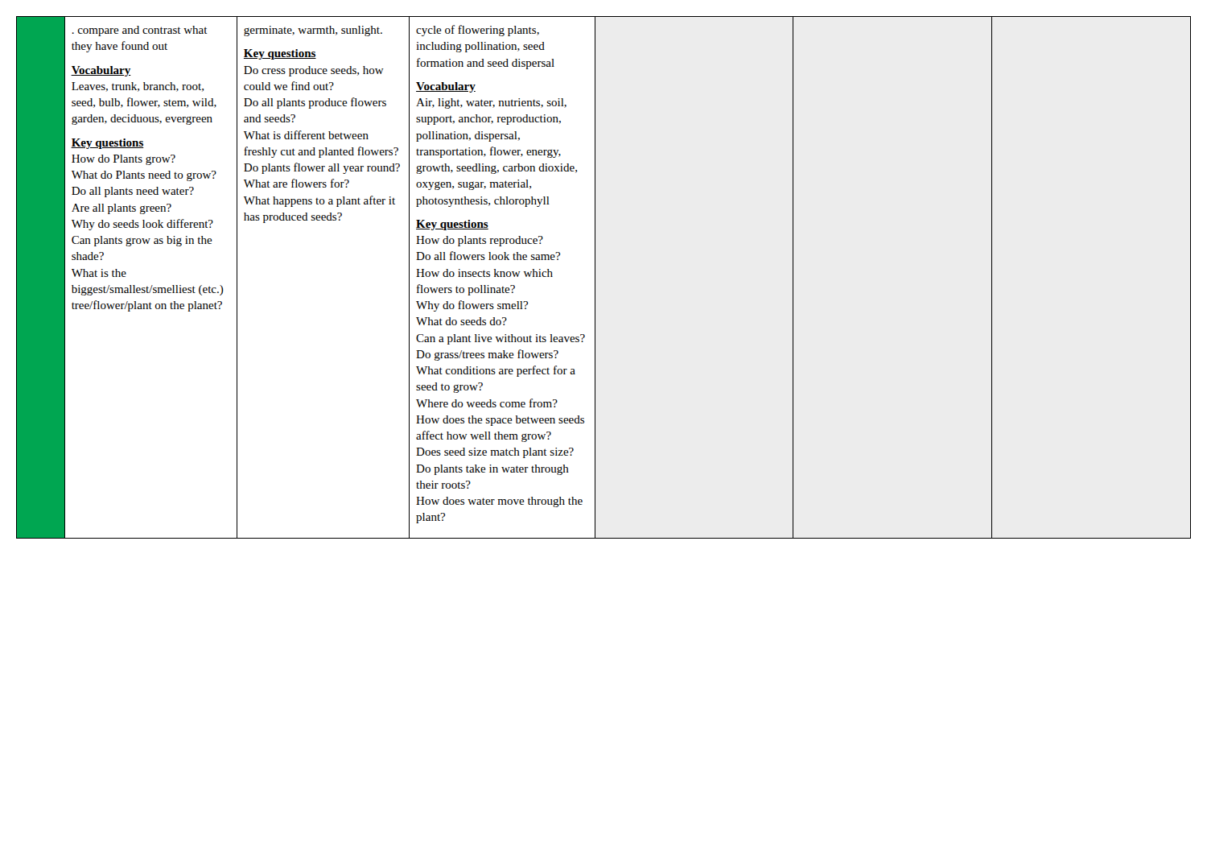| | . compare and contrast what they have found out Vocabulary Leaves, trunk, branch, root, seed, bulb, flower, stem, wild, garden, deciduous, evergreen Key questions How do Plants grow? What do Plants need to grow? Do all plants need water? Are all plants green? Why do seeds look different? Can plants grow as big in the shade? What is the biggest/smallest/smelliest (etc.) tree/flower/plant on the planet? | germinate, warmth, sunlight. Key questions Do cress produce seeds, how could we find out? Do all plants produce flowers and seeds? What is different between freshly cut and planted flowers? Do plants flower all year round? What are flowers for? What happens to a plant after it has produced seeds? | cycle of flowering plants, including pollination, seed formation and seed dispersal Vocabulary Air, light, water, nutrients, soil, support, anchor, reproduction, pollination, dispersal, transportation, flower, energy, growth, seedling, carbon dioxide, oxygen, sugar, material, photosynthesis, chlorophyll Key questions How do plants reproduce? Do all flowers look the same? How do insects know which flowers to pollinate? Why do flowers smell? What do seeds do? Can a plant live without its leaves? Do grass/trees make flowers? What conditions are perfect for a seed to grow? Where do weeds come from? How does the space between seeds affect how well them grow? Does seed size match plant size? Do plants take in water through their roots? How does water move through the plant? | | | |